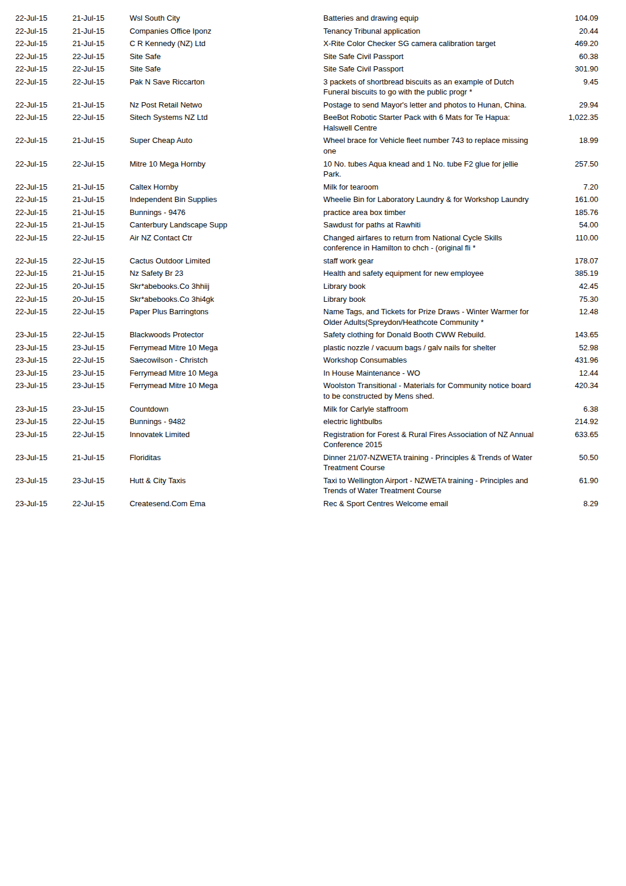| 22-Jul-15 | 21-Jul-15 | Wsl South City | Batteries and drawing equip | 104.09 |
| 22-Jul-15 | 21-Jul-15 | Companies Office Iponz | Tenancy Tribunal application | 20.44 |
| 22-Jul-15 | 21-Jul-15 | C R Kennedy (NZ) Ltd | X-Rite Color Checker SG camera calibration target | 469.20 |
| 22-Jul-15 | 22-Jul-15 | Site Safe | Site Safe Civil Passport | 60.38 |
| 22-Jul-15 | 22-Jul-15 | Site Safe | Site Safe Civil Passport | 301.90 |
| 22-Jul-15 | 22-Jul-15 | Pak N Save Riccarton | 3 packets of shortbread biscuits as an example of Dutch Funeral biscuits to go with the public progr * | 9.45 |
| 22-Jul-15 | 21-Jul-15 | Nz Post Retail Netwo | Postage to send Mayor's letter and photos to Hunan, China. | 29.94 |
| 22-Jul-15 | 22-Jul-15 | Sitech Systems NZ Ltd | BeeBot Robotic Starter Pack with 6 Mats for Te Hapua: Halswell Centre | 1,022.35 |
| 22-Jul-15 | 21-Jul-15 | Super Cheap Auto | Wheel brace for Vehicle fleet number 743 to replace missing one | 18.99 |
| 22-Jul-15 | 22-Jul-15 | Mitre 10 Mega Hornby | 10 No. tubes Aqua knead and 1 No. tube F2 glue for jellie Park. | 257.50 |
| 22-Jul-15 | 21-Jul-15 | Caltex Hornby | Milk for tearoom | 7.20 |
| 22-Jul-15 | 21-Jul-15 | Independent Bin Supplies | Wheelie Bin for Laboratory Laundry & for Workshop Laundry | 161.00 |
| 22-Jul-15 | 21-Jul-15 | Bunnings - 9476 | practice area box timber | 185.76 |
| 22-Jul-15 | 21-Jul-15 | Canterbury Landscape Supp | Sawdust for paths at Rawhiti | 54.00 |
| 22-Jul-15 | 22-Jul-15 | Air NZ Contact Ctr | Changed airfares to return from National Cycle Skills conference in Hamilton to chch - (original fli * | 110.00 |
| 22-Jul-15 | 22-Jul-15 | Cactus Outdoor Limited | staff work gear | 178.07 |
| 22-Jul-15 | 21-Jul-15 | Nz Safety Br 23 | Health and safety equipment for new employee | 385.19 |
| 22-Jul-15 | 20-Jul-15 | Skr*abebooks.Co 3hhiij | Library book | 42.45 |
| 22-Jul-15 | 20-Jul-15 | Skr*abebooks.Co 3hi4gk | Library book | 75.30 |
| 22-Jul-15 | 22-Jul-15 | Paper Plus Barringtons | Name Tags, and Tickets for Prize Draws - Winter Warmer for Older Adults(Spreydon/Heathcote Community * | 12.48 |
| 23-Jul-15 | 22-Jul-15 | Blackwoods Protector | Safety clothing for Donald Booth CWW Rebuild. | 143.65 |
| 23-Jul-15 | 23-Jul-15 | Ferrymead Mitre 10 Mega | plastic nozzle / vacuum bags / galv nails for shelter | 52.98 |
| 23-Jul-15 | 22-Jul-15 | Saecowilson - Christch | Workshop Consumables | 431.96 |
| 23-Jul-15 | 23-Jul-15 | Ferrymead Mitre 10 Mega | In House Maintenance - WO | 12.44 |
| 23-Jul-15 | 23-Jul-15 | Ferrymead Mitre 10 Mega | Woolston Transitional - Materials for Community notice board to be constructed by Mens shed. | 420.34 |
| 23-Jul-15 | 23-Jul-15 | Countdown | Milk for Carlyle staffroom | 6.38 |
| 23-Jul-15 | 22-Jul-15 | Bunnings - 9482 | electric lightbulbs | 214.92 |
| 23-Jul-15 | 22-Jul-15 | Innovatek Limited | Registration for Forest & Rural Fires Association of NZ Annual Conference 2015 | 633.65 |
| 23-Jul-15 | 21-Jul-15 | Floriditas | Dinner 21/07-NZWETA training - Principles & Trends of Water Treatment Course | 50.50 |
| 23-Jul-15 | 23-Jul-15 | Hutt & City Taxis | Taxi to Wellington Airport - NZWETA training - Principles and Trends of Water Treatment Course | 61.90 |
| 23-Jul-15 | 22-Jul-15 | Createsend.Com Ema | Rec & Sport Centres Welcome email | 8.29 |